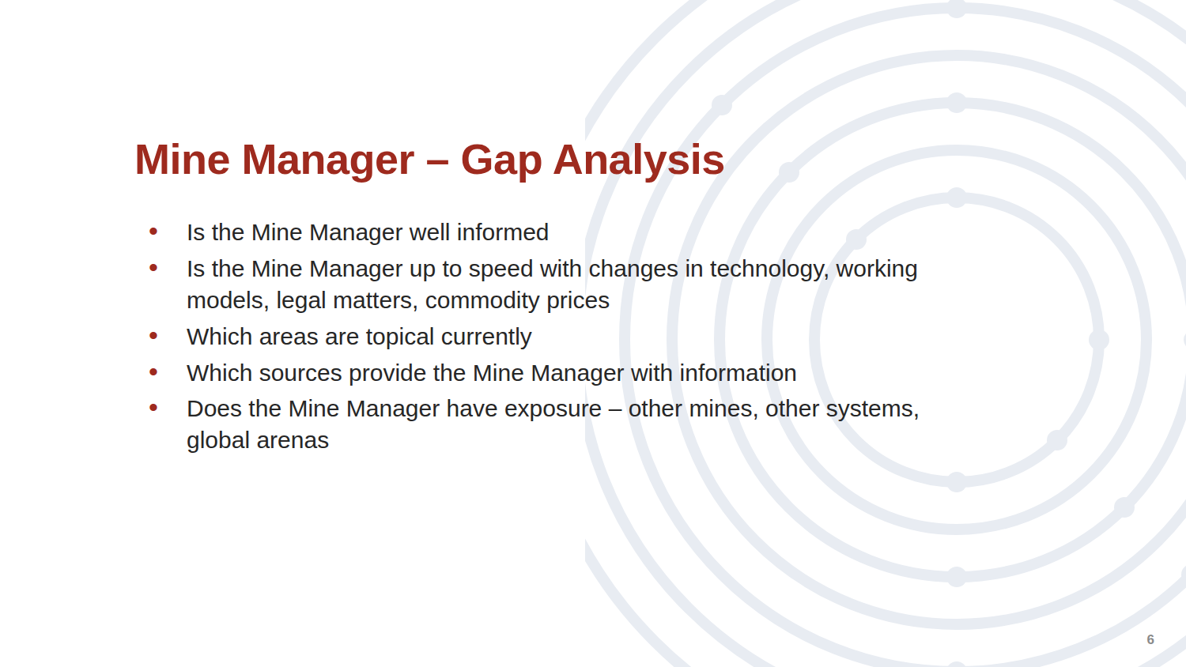Mine Manager – Gap Analysis
Is the Mine Manager well informed
Is the Mine Manager up to speed with changes in technology, working models, legal matters, commodity prices
Which areas are topical currently
Which sources provide the Mine Manager with information
Does the Mine Manager have exposure – other mines, other systems, global arenas
6